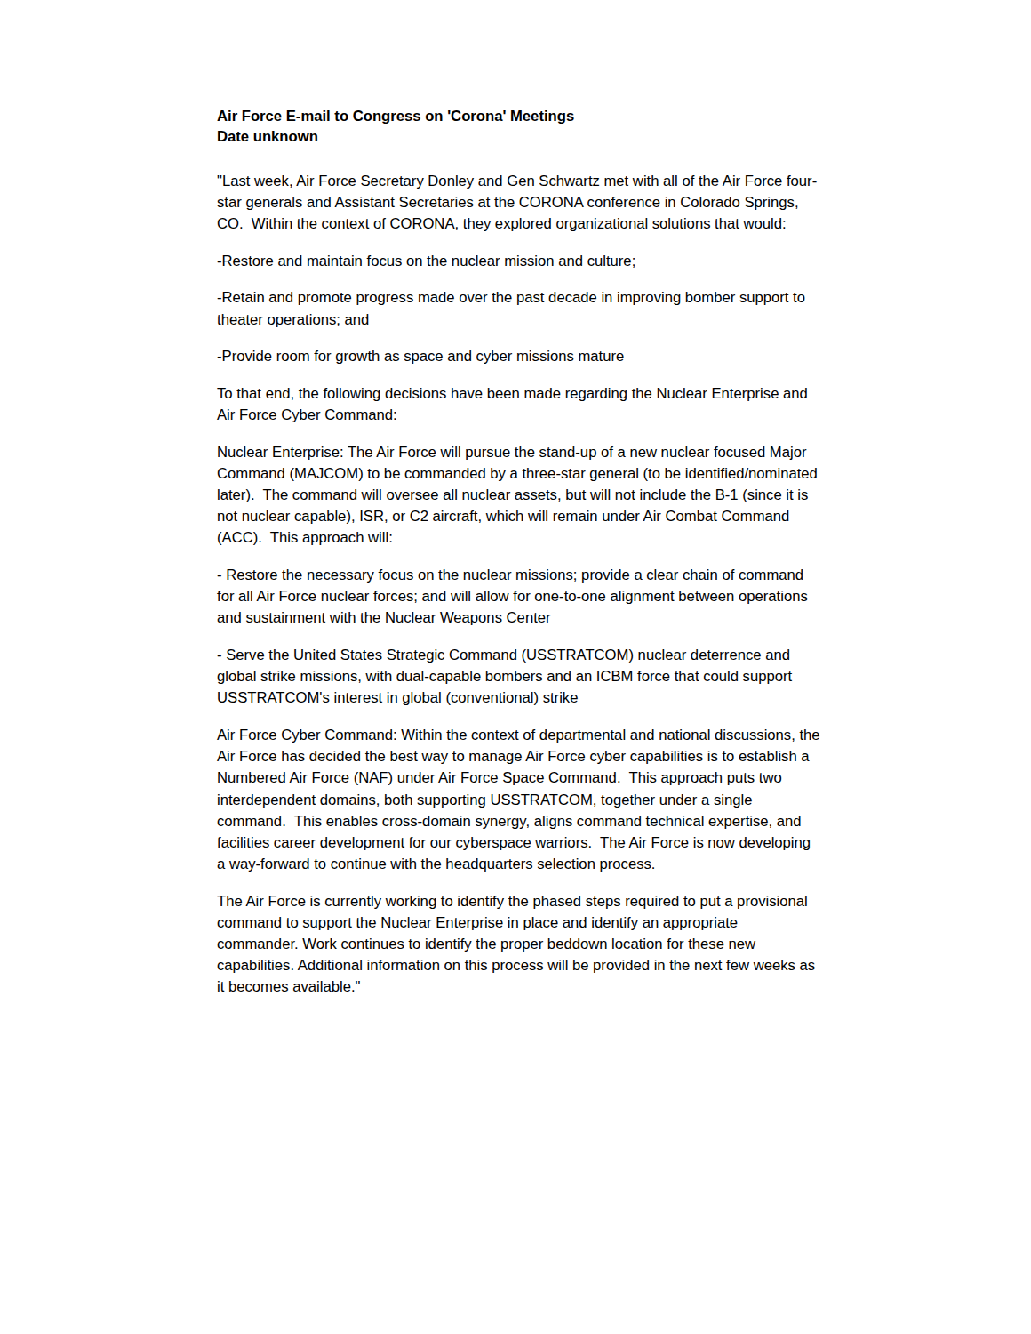Air Force E-mail to Congress on 'Corona' MeetingsDate unknown
"Last week, Air Force Secretary Donley and Gen Schwartz met with all of the Air Force four-star generals and Assistant Secretaries at the CORONA conference in Colorado Springs, CO. Within the context of CORONA, they explored organizational solutions that would:
-Restore and maintain focus on the nuclear mission and culture;
-Retain and promote progress made over the past decade in improving bomber support to theater operations; and
-Provide room for growth as space and cyber missions mature
To that end, the following decisions have been made regarding the Nuclear Enterprise and Air Force Cyber Command:
Nuclear Enterprise: The Air Force will pursue the stand-up of a new nuclear focused Major Command (MAJCOM) to be commanded by a three-star general (to be identified/nominated later). The command will oversee all nuclear assets, but will not include the B-1 (since it is not nuclear capable), ISR, or C2 aircraft, which will remain under Air Combat Command (ACC). This approach will:
- Restore the necessary focus on the nuclear missions; provide a clear chain of command for all Air Force nuclear forces; and will allow for one-to-one alignment between operations and sustainment with the Nuclear Weapons Center
- Serve the United States Strategic Command (USSTRATCOM) nuclear deterrence and global strike missions, with dual-capable bombers and an ICBM force that could support USSTRATCOM's interest in global (conventional) strike
Air Force Cyber Command: Within the context of departmental and national discussions, the Air Force has decided the best way to manage Air Force cyber capabilities is to establish a Numbered Air Force (NAF) under Air Force Space Command. This approach puts two interdependent domains, both supporting USSTRATCOM, together under a single command. This enables cross-domain synergy, aligns command technical expertise, and facilities career development for our cyberspace warriors. The Air Force is now developing a way-forward to continue with the headquarters selection process.
The Air Force is currently working to identify the phased steps required to put a provisional command to support the Nuclear Enterprise in place and identify an appropriate commander. Work continues to identify the proper beddown location for these new capabilities. Additional information on this process will be provided in the next few weeks as it becomes available."